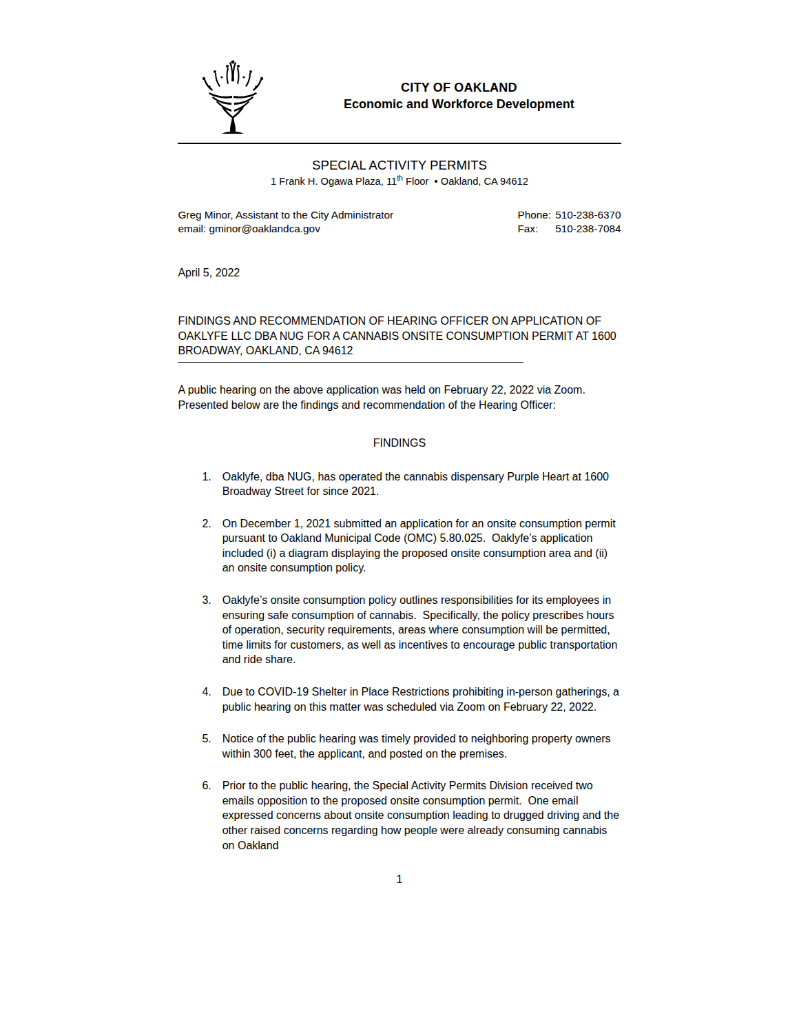CITY OF OAKLAND
Economic and Workforce Development
SPECIAL ACTIVITY PERMITS
1 Frank H. Ogawa Plaza, 11th Floor • Oakland, CA 94612
Greg Minor, Assistant to the City Administrator
email: gminor@oaklandca.gov
Phone: 510-238-6370
Fax: 510-238-7084
April 5, 2022
FINDINGS AND RECOMMENDATION OF HEARING OFFICER ON APPLICATION OF OAKLYFE LLC DBA NUG FOR A CANNABIS ONSITE CONSUMPTION PERMIT AT 1600 BROADWAY, OAKLAND, CA 94612
A public hearing on the above application was held on February 22, 2022 via Zoom. Presented below are the findings and recommendation of the Hearing Officer:
FINDINGS
Oaklyfe, dba NUG, has operated the cannabis dispensary Purple Heart at 1600 Broadway Street for since 2021.
On December 1, 2021 submitted an application for an onsite consumption permit pursuant to Oakland Municipal Code (OMC) 5.80.025. Oaklyfe’s application included (i) a diagram displaying the proposed onsite consumption area and (ii) an onsite consumption policy.
Oaklyfe’s onsite consumption policy outlines responsibilities for its employees in ensuring safe consumption of cannabis. Specifically, the policy prescribes hours of operation, security requirements, areas where consumption will be permitted, time limits for customers, as well as incentives to encourage public transportation and ride share.
Due to COVID-19 Shelter in Place Restrictions prohibiting in-person gatherings, a public hearing on this matter was scheduled via Zoom on February 22, 2022.
Notice of the public hearing was timely provided to neighboring property owners within 300 feet, the applicant, and posted on the premises.
Prior to the public hearing, the Special Activity Permits Division received two emails opposition to the proposed onsite consumption permit. One email expressed concerns about onsite consumption leading to drugged driving and the other raised concerns regarding how people were already consuming cannabis on Oakland
1